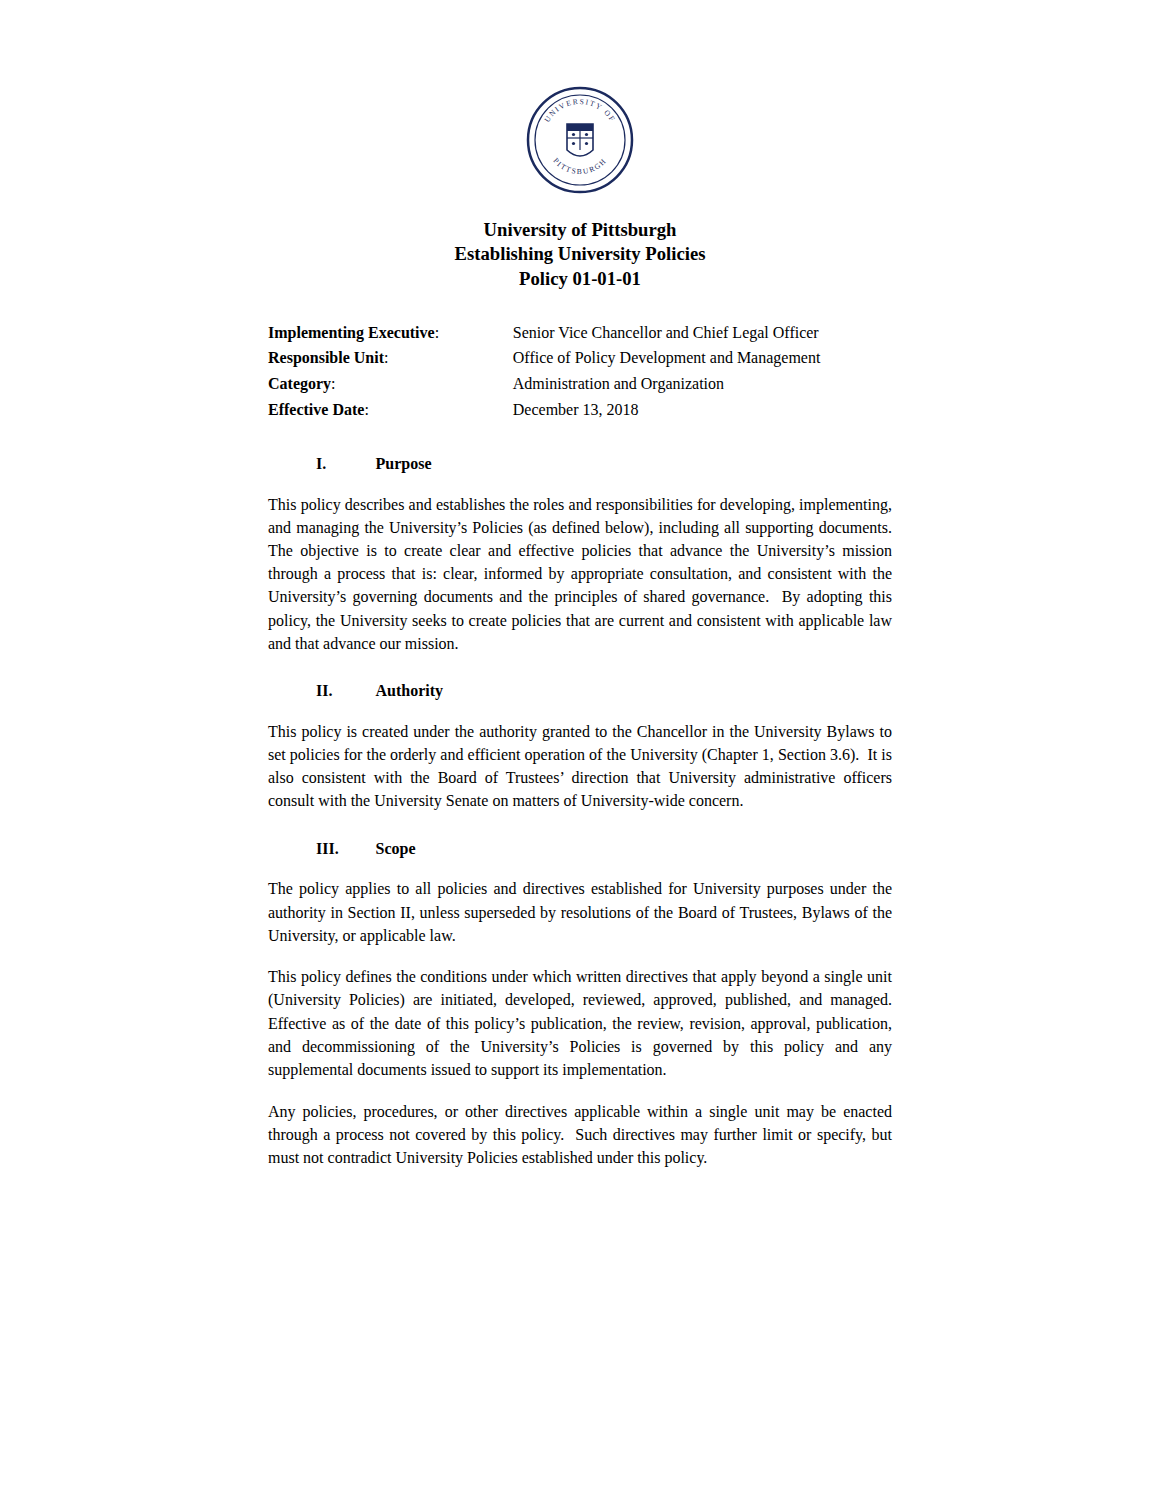UNIVERSITY OF PITTSBURGH
University of Pittsburgh Establishing University Policies Policy 01-01-01
| Implementing Executive : | Senior Vice Chancellor and Chief Legal Officer |
| Responsible Unit : | Office of Policy Development and Management |
| Category : | Administration and Organization |
| Effective Date : | December 13, 2018 |
I. Purpose
This policy describes and establishes the roles and responsibilities for developing, implementing, and managing the University’s Policies (as defined below), including all supporting documents. The objective is to create clear and effective policies that advance the University’s mission through a process that is: clear, informed by appropriate consultation, and consistent with the University’s governing documents and the principles of shared governance. By adopting this policy, the University seeks to create policies that are current and consistent with applicable law and that advance our mission.
II. Authority
This policy is created under the authority granted to the Chancellor in the University Bylaws to set policies for the orderly and efficient operation of the University (Chapter 1, Section 3.6). It is also consistent with the Board of Trustees’ direction that University administrative officers consult with the University Senate on matters of University-wide concern.
III. Scope
The policy applies to all policies and directives established for University purposes under the authority in Section II, unless superseded by resolutions of the Board of Trustees, Bylaws of the University, or applicable law.
This policy defines the conditions under which written directives that apply beyond a single unit (University Policies) are initiated, developed, reviewed, approved, published, and managed. Effective as of the date of this policy’s publication, the review, revision, approval, publication, and decommissioning of the University’s Policies is governed by this policy and any supplemental documents issued to support its implementation.
Any policies, procedures, or other directives applicable within a single unit may be enacted through a process not covered by this policy. Such directives may further limit or specify, but must not contradict University Policies established under this policy.